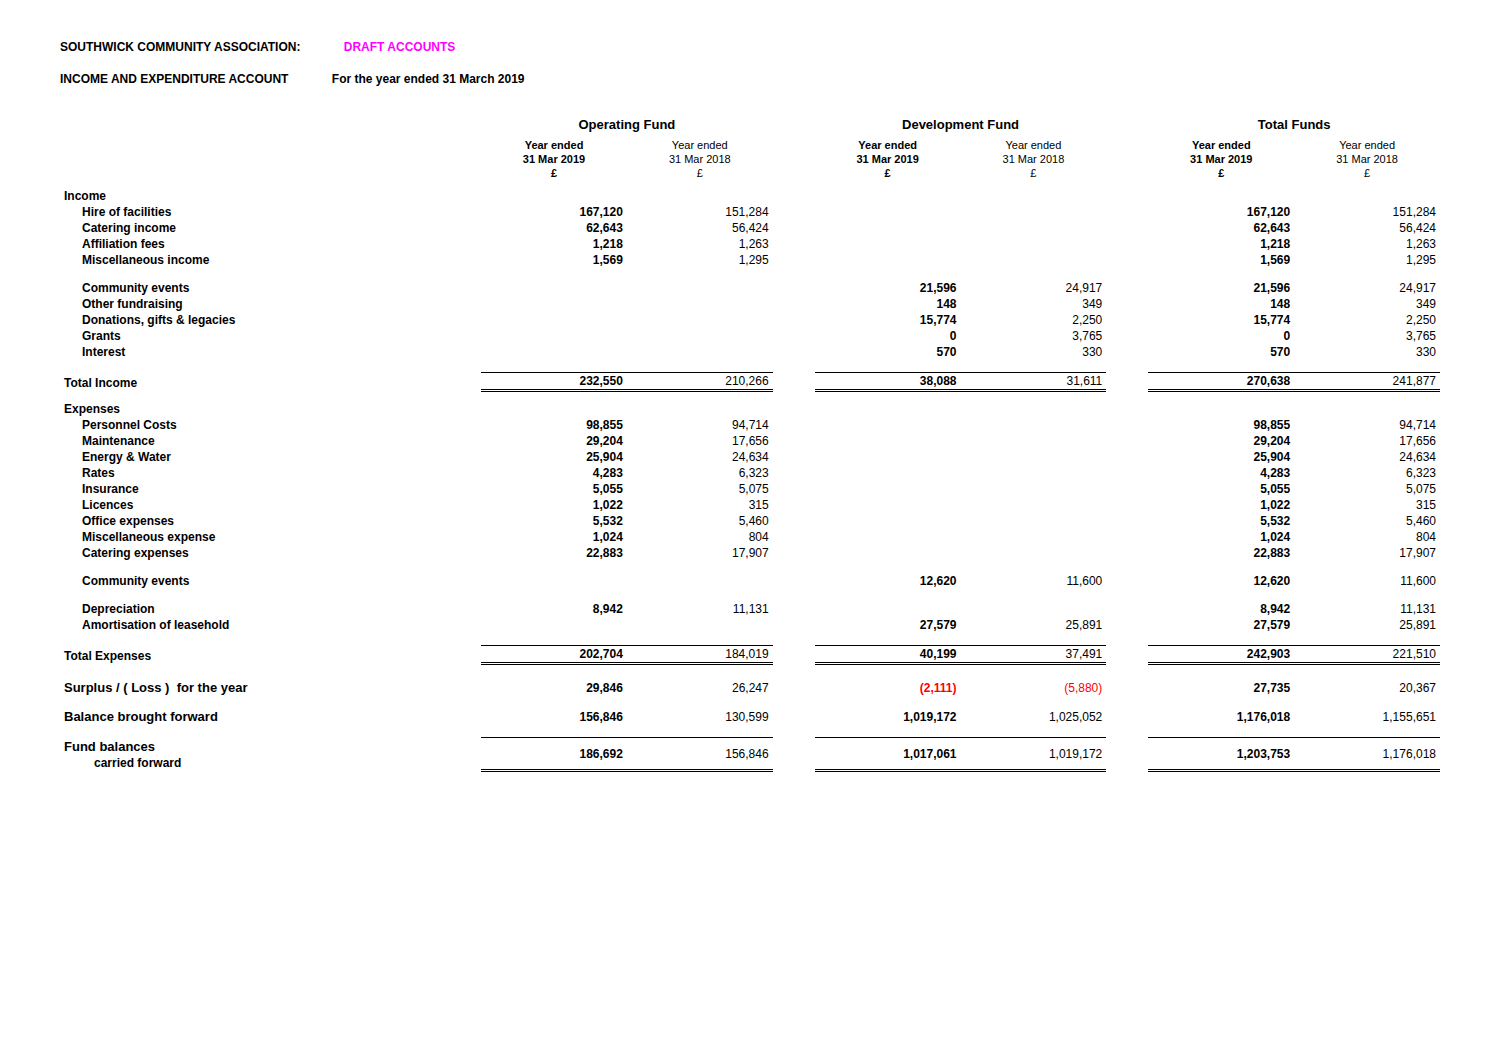SOUTHWICK COMMUNITY ASSOCIATION: DRAFT ACCOUNTS
INCOME AND EXPENDITURE ACCOUNT For the year ended 31 March 2019
| | Operating Fund | | Development Fund | | Total Funds |
| | Year ended 31 Mar 2019 £ | Year ended 31 Mar 2018 £ | | Year ended 31 Mar 2019 £ | Year ended 31 Mar 2018 £ | | Year ended 31 Mar 2019 £ | Year ended 31 Mar 2018 £ |
| Income | |
| Hire of facilities | 167,120 | 151,284 | | | | | 167,120 | 151,284 |
| Catering income | 62,643 | 56,424 | | | | | 62,643 | 56,424 |
| Affiliation fees | 1,218 | 1,263 | | | | | 1,218 | 1,263 |
| Miscellaneous income | 1,569 | 1,295 | | | | | 1,569 | 1,295 |
| Community events | | | | 21,596 | 24,917 | | 21,596 | 24,917 |
| Other fundraising | | | | 148 | 349 | | 148 | 349 |
| Donations, gifts & legacies | | | | 15,774 | 2,250 | | 15,774 | 2,250 |
| Grants | | | | 0 | 3,765 | | 0 | 3,765 |
| Interest | | | | 570 | 330 | | 570 | 330 |
| Total Income | 232,550 | 210,266 | | 38,088 | 31,611 | | 270,638 | 241,877 |
| Expenses | |
| Personnel Costs | 98,855 | 94,714 | | | | | 98,855 | 94,714 |
| Maintenance | 29,204 | 17,656 | | | | | 29,204 | 17,656 |
| Energy & Water | 25,904 | 24,634 | | | | | 25,904 | 24,634 |
| Rates | 4,283 | 6,323 | | | | | 4,283 | 6,323 |
| Insurance | 5,055 | 5,075 | | | | | 5,055 | 5,075 |
| Licences | 1,022 | 315 | | | | | 1,022 | 315 |
| Office expenses | 5,532 | 5,460 | | | | | 5,532 | 5,460 |
| Miscellaneous expense | 1,024 | 804 | | | | | 1,024 | 804 |
| Catering expenses | 22,883 | 17,907 | | | | | 22,883 | 17,907 |
| Community events | | | | 12,620 | 11,600 | | 12,620 | 11,600 |
| Depreciation | 8,942 | 11,131 | | | | | 8,942 | 11,131 |
| Amortisation of leasehold | | | | 27,579 | 25,891 | | 27,579 | 25,891 |
| Total Expenses | 202,704 | 184,019 | | 40,199 | 37,491 | | 242,903 | 221,510 |
| Surplus / ( Loss ) for the year | 29,846 | 26,247 | | (2,111) | (5,880) | | 27,735 | 20,367 |
| Balance brought forward | 156,846 | 130,599 | | 1,019,172 | 1,025,052 | | 1,176,018 | 1,155,651 |
| Fund balances | 186,692 | 156,846 | | 1,017,061 | 1,019,172 | | 1,203,753 | 1,176,018 |
| carried forward |